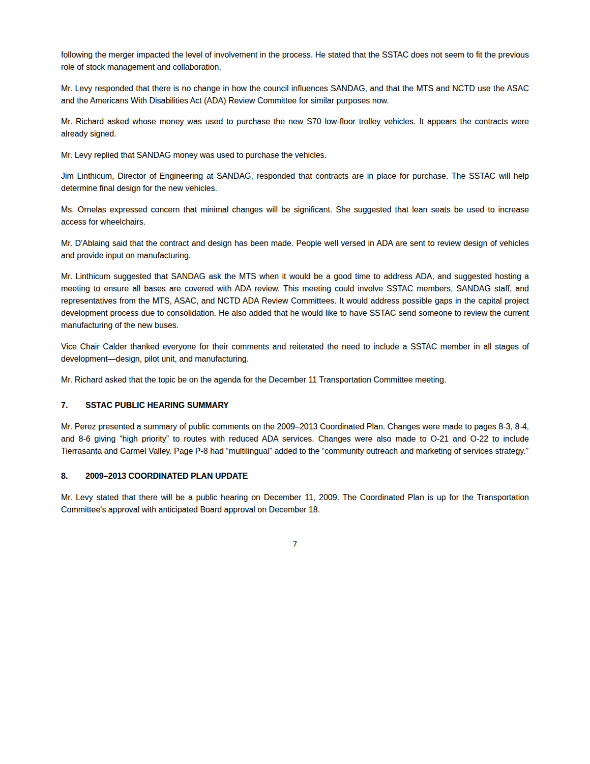following the merger impacted the level of involvement in the process. He stated that the SSTAC does not seem to fit the previous role of stock management and collaboration.
Mr. Levy responded that there is no change in how the council influences SANDAG, and that the MTS and NCTD use the ASAC and the Americans With Disabilities Act (ADA) Review Committee for similar purposes now.
Mr. Richard asked whose money was used to purchase the new S70 low-floor trolley vehicles. It appears the contracts were already signed.
Mr. Levy replied that SANDAG money was used to purchase the vehicles.
Jim Linthicum, Director of Engineering at SANDAG, responded that contracts are in place for purchase. The SSTAC will help determine final design for the new vehicles.
Ms. Ornelas expressed concern that minimal changes will be significant. She suggested that lean seats be used to increase access for wheelchairs.
Mr. D'Ablaing said that the contract and design has been made. People well versed in ADA are sent to review design of vehicles and provide input on manufacturing.
Mr. Linthicum suggested that SANDAG ask the MTS when it would be a good time to address ADA, and suggested hosting a meeting to ensure all bases are covered with ADA review. This meeting could involve SSTAC members, SANDAG staff, and representatives from the MTS, ASAC, and NCTD ADA Review Committees. It would address possible gaps in the capital project development process due to consolidation. He also added that he would like to have SSTAC send someone to review the current manufacturing of the new buses.
Vice Chair Calder thanked everyone for their comments and reiterated the need to include a SSTAC member in all stages of development—design, pilot unit, and manufacturing.
Mr. Richard asked that the topic be on the agenda for the December 11 Transportation Committee meeting.
7. SSTAC Public Hearing Summary
Mr. Perez presented a summary of public comments on the 2009–2013 Coordinated Plan. Changes were made to pages 8-3, 8-4, and 8-6 giving “high priority” to routes with reduced ADA services. Changes were also made to O-21 and O-22 to include Tierrasanta and Carmel Valley. Page P-8 had “multilingual” added to the “community outreach and marketing of services strategy.”
8. 2009–2013 Coordinated Plan Update
Mr. Levy stated that there will be a public hearing on December 11, 2009. The Coordinated Plan is up for the Transportation Committee's approval with anticipated Board approval on December 18.
7